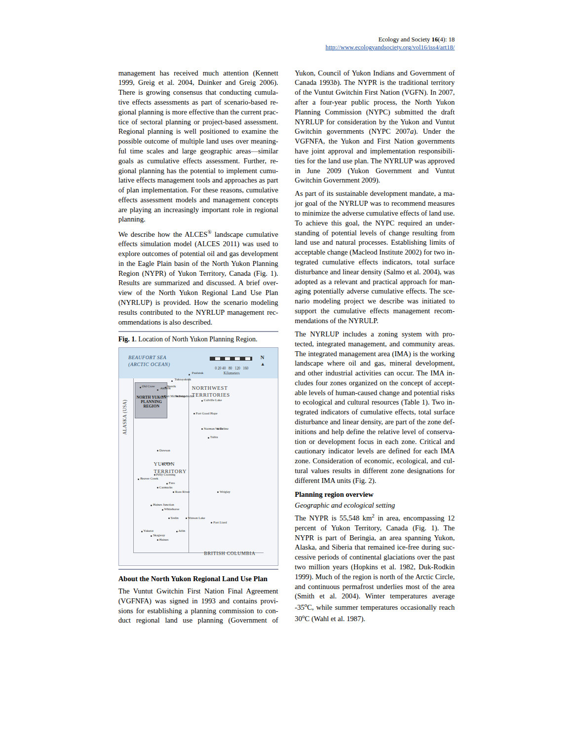Ecology and Society 16(4): 18
http://www.ecologyandsociety.org/vol16/iss4/art18/
management has received much attention (Kennett 1999, Greig et al. 2004, Duinker and Greig 2006). There is growing consensus that conducting cumulative effects assessments as part of scenario-based regional planning is more effective than the current practice of sectoral planning or project-based assessment. Regional planning is well positioned to examine the possible outcome of multiple land uses over meaningful time scales and large geographic areas—similar goals as cumulative effects assessment. Further, regional planning has the potential to implement cumulative effects management tools and approaches as part of plan implementation. For these reasons, cumulative effects assessment models and management concepts are playing an increasingly important role in regional planning.
We describe how the ALCES® landscape cumulative effects simulation model (ALCES 2011) was used to explore outcomes of potential oil and gas development in the Eagle Plain basin of the North Yukon Planning Region (NYPR) of Yukon Territory, Canada (Fig. 1). Results are summarized and discussed. A brief overview of the North Yukon Regional Land Use Plan (NYRLUP) is provided. How the scenario modeling results contributed to the NYRLUP management recommendations is also described.
Fig. 1. Location of North Yukon Planning Region.
BEAUFORT SEA
(ARCTIC OCEAN)
N
0 20 40 80 120 160 Kilometers
NORTH YUKON
PLANNING
REGION
NORTHWEST
TERRITORIES
YUKON
TERRITORY
ALASKA (USA)
BRITISH COLUMBIA
Tuktoyaktuk
Paulatuk
Aklavik
Inuvik
Fort McPherson
Tsiigehtchic
Colville Lake
Fort Good Hope
Norman Wells
Deline
Tulita
Old Crow
Dawson
Mayo
Pelly Crossing
Faro
Carmacks
Ross River
Beaver Creek
Haines Junction
Whitehorse
Teslin
Watson Lake
Wrigley
Fort Liard
Yakutat
Skagway
Haines
Atlin
About the North Yukon Regional Land Use Plan
The Vuntut Gwitchin First Nation Final Agreement (VGFNFA) was signed in 1993 and contains provisions for establishing a planning commission to conduct regional land use planning (Government of Yukon, Council of Yukon Indians and Government of Canada 1993b). The NYPR is the traditional territory of the Vuntut Gwitchin First Nation (VGFN). In 2007, after a four-year public process, the North Yukon Planning Commission (NYPC) submitted the draft NYRLUP for consideration by the Yukon and Vuntut Gwitchin governments (NYPC 2007a). Under the VGFNFA, the Yukon and First Nation governments have joint approval and implementation responsibilities for the land use plan. The NYRLUP was approved in June 2009 (Yukon Government and Vuntut Gwitchin Government 2009).
As part of its sustainable development mandate, a major goal of the NYRLUP was to recommend measures to minimize the adverse cumulative effects of land use. To achieve this goal, the NYPC required an understanding of potential levels of change resulting from land use and natural processes. Establishing limits of acceptable change (Macleod Institute 2002) for two integrated cumulative effects indicators, total surface disturbance and linear density (Salmo et al. 2004), was adopted as a relevant and practical approach for managing potentially adverse cumulative effects. The scenario modeling project we describe was initiated to support the cumulative effects management recommendations of the NYRULP.
The NYRLUP includes a zoning system with protected, integrated management, and community areas. The integrated management area (IMA) is the working landscape where oil and gas, mineral development, and other industrial activities can occur. The IMA includes four zones organized on the concept of acceptable levels of human-caused change and potential risks to ecological and cultural resources (Table 1). Two integrated indicators of cumulative effects, total surface disturbance and linear density, are part of the zone definitions and help define the relative level of conservation or development focus in each zone. Critical and cautionary indicator levels are defined for each IMA zone. Consideration of economic, ecological, and cultural values results in different zone designations for different IMA units (Fig. 2).
Planning region overview
Geographic and ecological setting
The NYPR is 55,548 km2 in area, encompassing 12 percent of Yukon Territory, Canada (Fig. 1). The NYPR is part of Beringia, an area spanning Yukon, Alaska, and Siberia that remained ice-free during successive periods of continental glaciations over the past two million years (Hopkins et al. 1982, Duk-Rodkin 1999). Much of the region is north of the Arctic Circle, and continuous permafrost underlies most of the area (Smith et al. 2004). Winter temperatures average -35o C, while summer temperatures occasionally reach 30o C (Wahl et al. 1987).